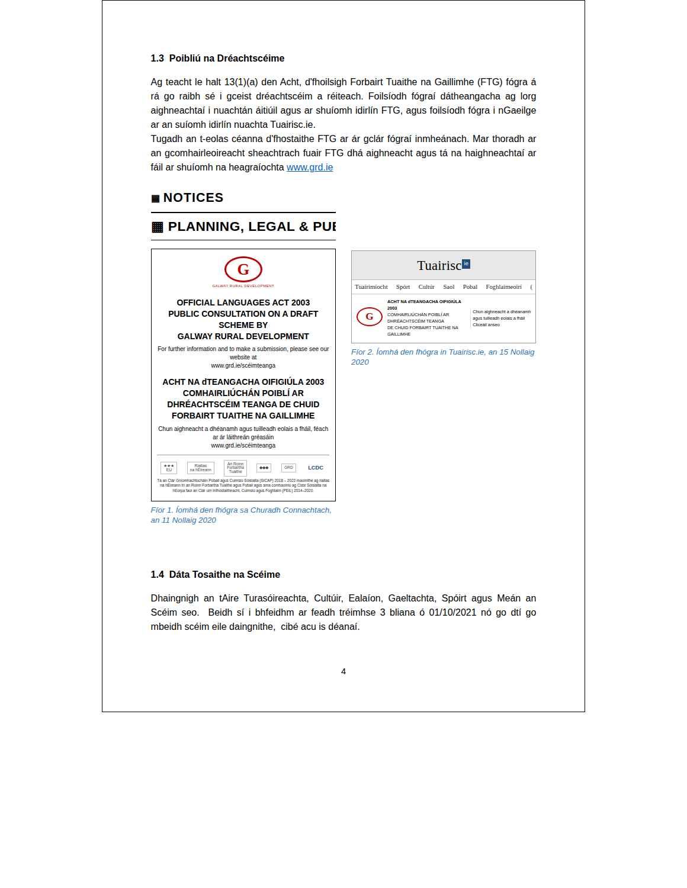1.3 Poibliú na Dréachtscéime
Ag teacht le halt 13(1)(a) den Acht, d'fhoilsigh Forbairt Tuaithe na Gaillimhe (FTG) fógra á rá go raibh sé i gceist dréachtscéim a réiteach. Foilsíodh fógraí dátheangacha ag lorg aighneachtaí i nuachtán áitiúil agus ar shuíomh idirlín FTG, agus foilsíodh fógra i nGaeilge ar an suíomh idirlín nuachta Tuairisc.ie.
Tugadh an t-eolas céanna d'fhostaithe FTG ar ár gclár fógraí inmheánach. Mar thoradh ar an gcomhairleoireacht sheachtrach fuair FTG dhá aighneacht agus tá na haighneachtaí ar fáil ar shuíomh na heagraíochta www.grd.ie
▦ NOTICES
▦ PLANNING, LEGAL & PUBLI
GALWAY RURAL DEVELOPMENT
OFFICIAL LANGUAGES ACT 2003
PUBLIC CONSULTATION ON A DRAFT SCHEME BY
GALWAY RURAL DEVELOPMENT
For further information and to make a submission, please see our website at
www.grd.ie/scéimteanga
ACHT NA dTEANGACHA OIFIGIÚLA 2003
COMHAIRLIÚCHÁN POIBLÍ AR
DHRÉACHTSCÉIM TEANGA DE CHUID
FORBAIRT TUAITHE NA GAILLIMHE
Chun aighneacht a dhéanamh agus tuilleadh eolais a fháil, féach ar ár láithreán gréasáin
www.grd.ie/scéimteanga
★★★
EU Rialtas
na hÉireann An Roinn
Forbartha
Tuaithe ◆◆◆ GRD LCDC
Tá an Clár Gníomhachtúcháin Pobail agus Cuimsiú Sóisialta (SICAP) 2018 – 2022 maoinithe ag rialtas na hÉireann trí an Roinn Forbartha Tuaithe agus Pobail agus ama cómhaoiniú ag Ciste Sóisialta na hEorpa faoi an Clár um Infhostaitheacht, Cuimsiú agus Foghlaim (PEIL) 2014–2020.
Fíor 1. Íomhá den fhógra sa Churadh Connachtach, an 11 Nollaig 2020
Tuairiscie
Tuairimíocht Spórt Cultúr Saol Pobal Foghlaimeoirí(
ACHT NA dTEANGACHA OIFIGIÚLA 2003
COMHAIRLIÚCHÁN POIBLÍ AR DHRÉACHTSCÉIM TEANGA
DE CHUID FORBAIRT TUAITHE NA GAILLIMHE
Chun aighneacht a dhéanamh
agus tuilleadh eolais a fháil
Cliceáil anseo
Fíor 2. Íomhá den fhógra in Tuairisc.ie, an 15 Nollaig 2020
1.4 Dáta Tosaithe na Scéime
Dhaingnigh an tAire Turasóireachta, Cultúir, Ealaíon, Gaeltachta, Spóirt agus Meán an Scéim seo. Beidh sí i bhfeidhm ar feadh tréimhse 3 bliana ó 01/10/2021 nó go dtí go mbeidh scéim eile daingnithe, cibé acu is déanaí.
4